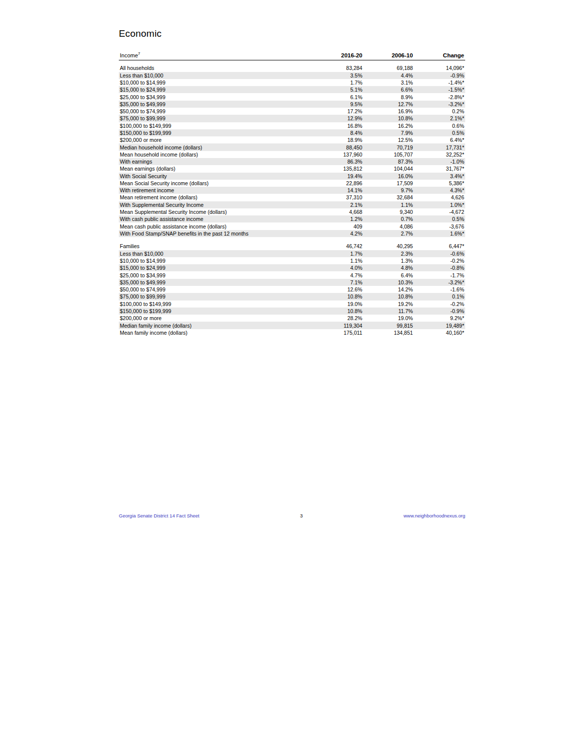Economic
| Income 7 | 2016-20 | 2006-10 | Change |
| --- | --- | --- | --- |
| All households | 83,284 | 69,188 | 14,096* |
| Less than $10,000 | 3.5% | 4.4% | -0.9% |
| $10,000 to $14,999 | 1.7% | 3.1% | -1.4%* |
| $15,000 to $24,999 | 5.1% | 6.6% | -1.5%* |
| $25,000 to $34,999 | 6.1% | 8.9% | -2.8%* |
| $35,000 to $49,999 | 9.5% | 12.7% | -3.2%* |
| $50,000 to $74,999 | 17.2% | 16.9% | 0.2% |
| $75,000 to $99,999 | 12.9% | 10.8% | 2.1%* |
| $100,000 to $149,999 | 16.8% | 16.2% | 0.6% |
| $150,000 to $199,999 | 8.4% | 7.9% | 0.5% |
| $200,000 or more | 18.9% | 12.5% | 6.4%* |
| Median household income (dollars) | 88,450 | 70,719 | 17,731* |
| Mean household income (dollars) | 137,960 | 105,707 | 32,252* |
| With earnings | 86.3% | 87.3% | -1.0% |
| Mean earnings (dollars) | 135,812 | 104,044 | 31,767* |
| With Social Security | 19.4% | 16.0% | 3.4%* |
| Mean Social Security income (dollars) | 22,896 | 17,509 | 5,386* |
| With retirement income | 14.1% | 9.7% | 4.3%* |
| Mean retirement income (dollars) | 37,310 | 32,684 | 4,626 |
| With Supplemental Security Income | 2.1% | 1.1% | 1.0%* |
| Mean Supplemental Security Income (dollars) | 4,668 | 9,340 | -4,672 |
| With cash public assistance income | 1.2% | 0.7% | 0.5% |
| Mean cash public assistance income (dollars) | 409 | 4,086 | -3,676 |
| With Food Stamp/SNAP benefits in the past 12 months | 4.2% | 2.7% | 1.6%* |
| Families | 46,742 | 40,295 | 6,447* |
| Less than $10,000 | 1.7% | 2.3% | -0.6% |
| $10,000 to $14,999 | 1.1% | 1.3% | -0.2% |
| $15,000 to $24,999 | 4.0% | 4.8% | -0.8% |
| $25,000 to $34,999 | 4.7% | 6.4% | -1.7% |
| $35,000 to $49,999 | 7.1% | 10.3% | -3.2%* |
| $50,000 to $74,999 | 12.6% | 14.2% | -1.6% |
| $75,000 to $99,999 | 10.8% | 10.8% | 0.1% |
| $100,000 to $149,999 | 19.0% | 19.2% | -0.2% |
| $150,000 to $199,999 | 10.8% | 11.7% | -0.9% |
| $200,000 or more | 28.2% | 19.0% | 9.2%* |
| Median family income (dollars) | 119,304 | 99,815 | 19,489* |
| Mean family income (dollars) | 175,011 | 134,851 | 40,160* |
Georgia Senate District 14 Fact Sheet
3
www.neighborhoodnexus.org